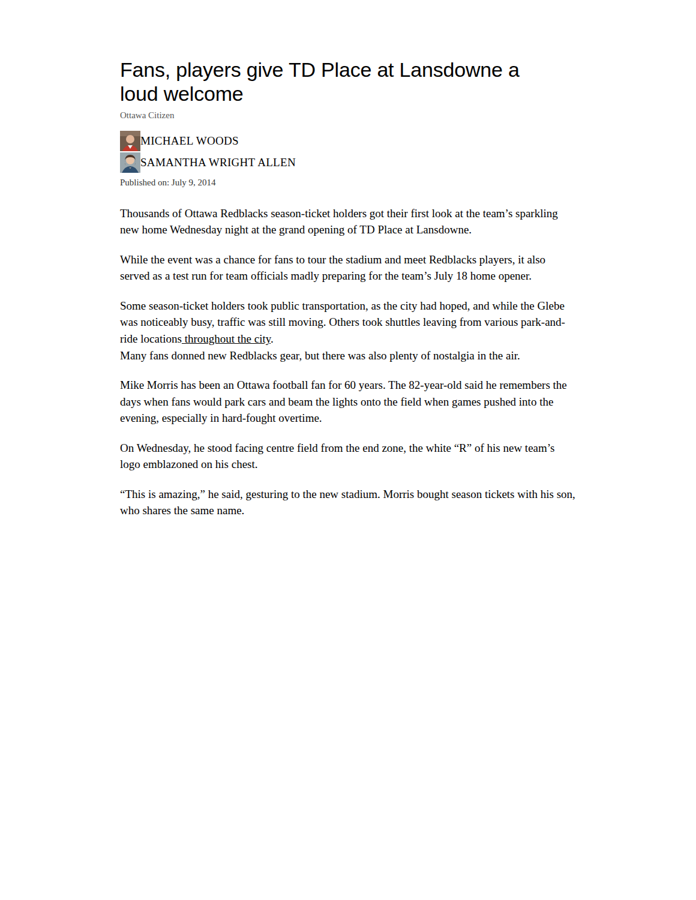Fans, players give TD Place at Lansdowne a
loud welcome
Ottawa Citizen
MICHAEL WOODS
SAMANTHA WRIGHT ALLEN
Published on: July 9, 2014
Thousands of Ottawa Redblacks season-ticket holders got their first look at the team’s sparkling new home Wednesday night at the grand opening of TD Place at Lansdowne.
While the event was a chance for fans to tour the stadium and meet Redblacks players, it also served as a test run for team officials madly preparing for the team’s July 18 home opener.
Some season-ticket holders took public transportation, as the city had hoped, and while the Glebe was noticeably busy, traffic was still moving. Others took shuttles leaving from various park-and-ride locations throughout the city.
Many fans donned new Redblacks gear, but there was also plenty of nostalgia in the air.
Mike Morris has been an Ottawa football fan for 60 years. The 82-year-old said he remembers the days when fans would park cars and beam the lights onto the field when games pushed into the evening, especially in hard-fought overtime.
On Wednesday, he stood facing centre field from the end zone, the white “R” of his new team’s logo emblazoned on his chest.
“This is amazing,” he said, gesturing to the new stadium. Morris bought season tickets with his son, who shares the same name.